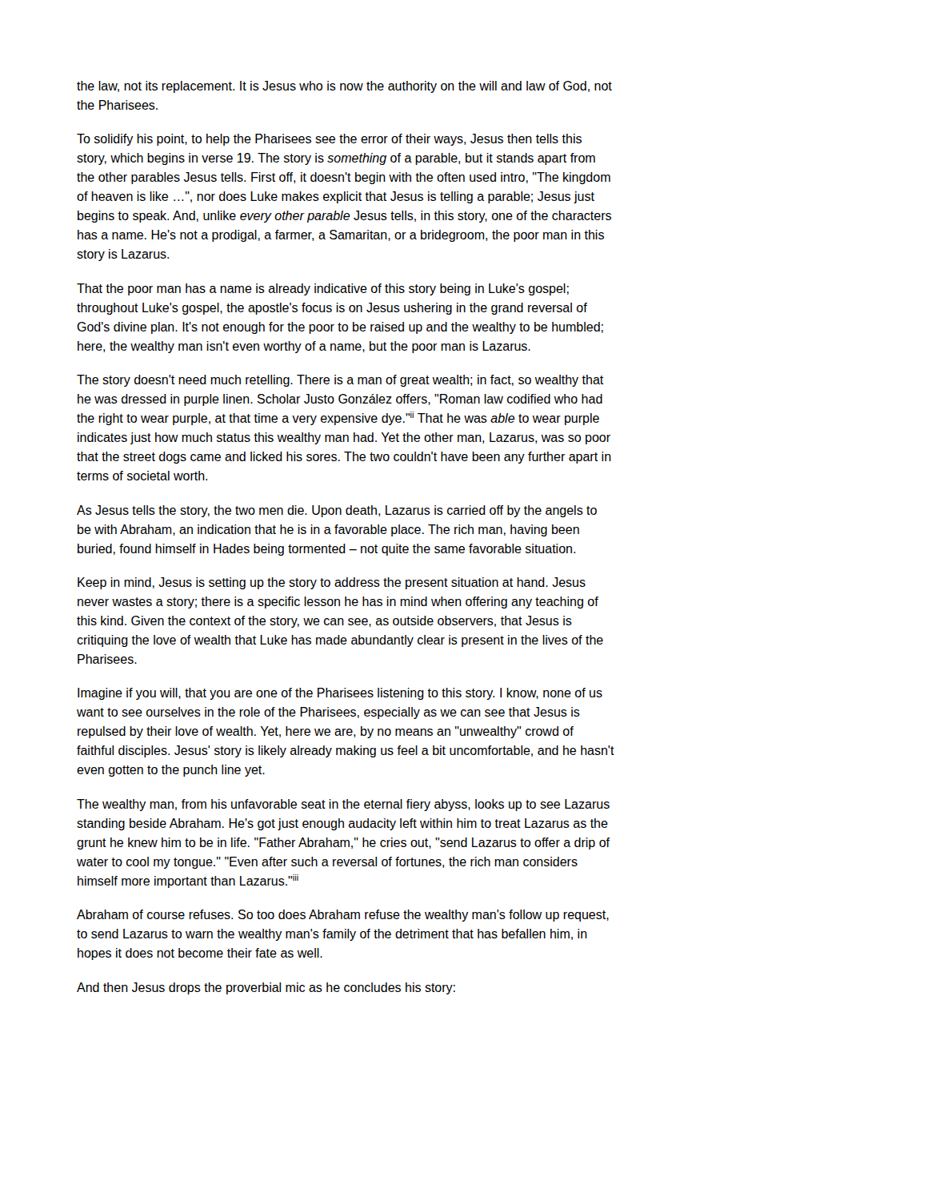the law, not its replacement. It is Jesus who is now the authority on the will and law of God, not the Pharisees.
To solidify his point, to help the Pharisees see the error of their ways, Jesus then tells this story, which begins in verse 19. The story is something of a parable, but it stands apart from the other parables Jesus tells. First off, it doesn't begin with the often used intro, "The kingdom of heaven is like …", nor does Luke makes explicit that Jesus is telling a parable; Jesus just begins to speak. And, unlike every other parable Jesus tells, in this story, one of the characters has a name. He's not a prodigal, a farmer, a Samaritan, or a bridegroom, the poor man in this story is Lazarus.
That the poor man has a name is already indicative of this story being in Luke's gospel; throughout Luke's gospel, the apostle's focus is on Jesus ushering in the grand reversal of God's divine plan. It's not enough for the poor to be raised up and the wealthy to be humbled; here, the wealthy man isn't even worthy of a name, but the poor man is Lazarus.
The story doesn't need much retelling. There is a man of great wealth; in fact, so wealthy that he was dressed in purple linen. Scholar Justo González offers, "Roman law codified who had the right to wear purple, at that time a very expensive dye."ii That he was able to wear purple indicates just how much status this wealthy man had. Yet the other man, Lazarus, was so poor that the street dogs came and licked his sores. The two couldn't have been any further apart in terms of societal worth.
As Jesus tells the story, the two men die. Upon death, Lazarus is carried off by the angels to be with Abraham, an indication that he is in a favorable place. The rich man, having been buried, found himself in Hades being tormented – not quite the same favorable situation.
Keep in mind, Jesus is setting up the story to address the present situation at hand. Jesus never wastes a story; there is a specific lesson he has in mind when offering any teaching of this kind. Given the context of the story, we can see, as outside observers, that Jesus is critiquing the love of wealth that Luke has made abundantly clear is present in the lives of the Pharisees.
Imagine if you will, that you are one of the Pharisees listening to this story. I know, none of us want to see ourselves in the role of the Pharisees, especially as we can see that Jesus is repulsed by their love of wealth. Yet, here we are, by no means an "unwealthy" crowd of faithful disciples. Jesus' story is likely already making us feel a bit uncomfortable, and he hasn't even gotten to the punch line yet.
The wealthy man, from his unfavorable seat in the eternal fiery abyss, looks up to see Lazarus standing beside Abraham. He's got just enough audacity left within him to treat Lazarus as the grunt he knew him to be in life. "Father Abraham," he cries out, "send Lazarus to offer a drip of water to cool my tongue." "Even after such a reversal of fortunes, the rich man considers himself more important than Lazarus."iii
Abraham of course refuses. So too does Abraham refuse the wealthy man's follow up request, to send Lazarus to warn the wealthy man's family of the detriment that has befallen him, in hopes it does not become their fate as well.
And then Jesus drops the proverbial mic as he concludes his story: